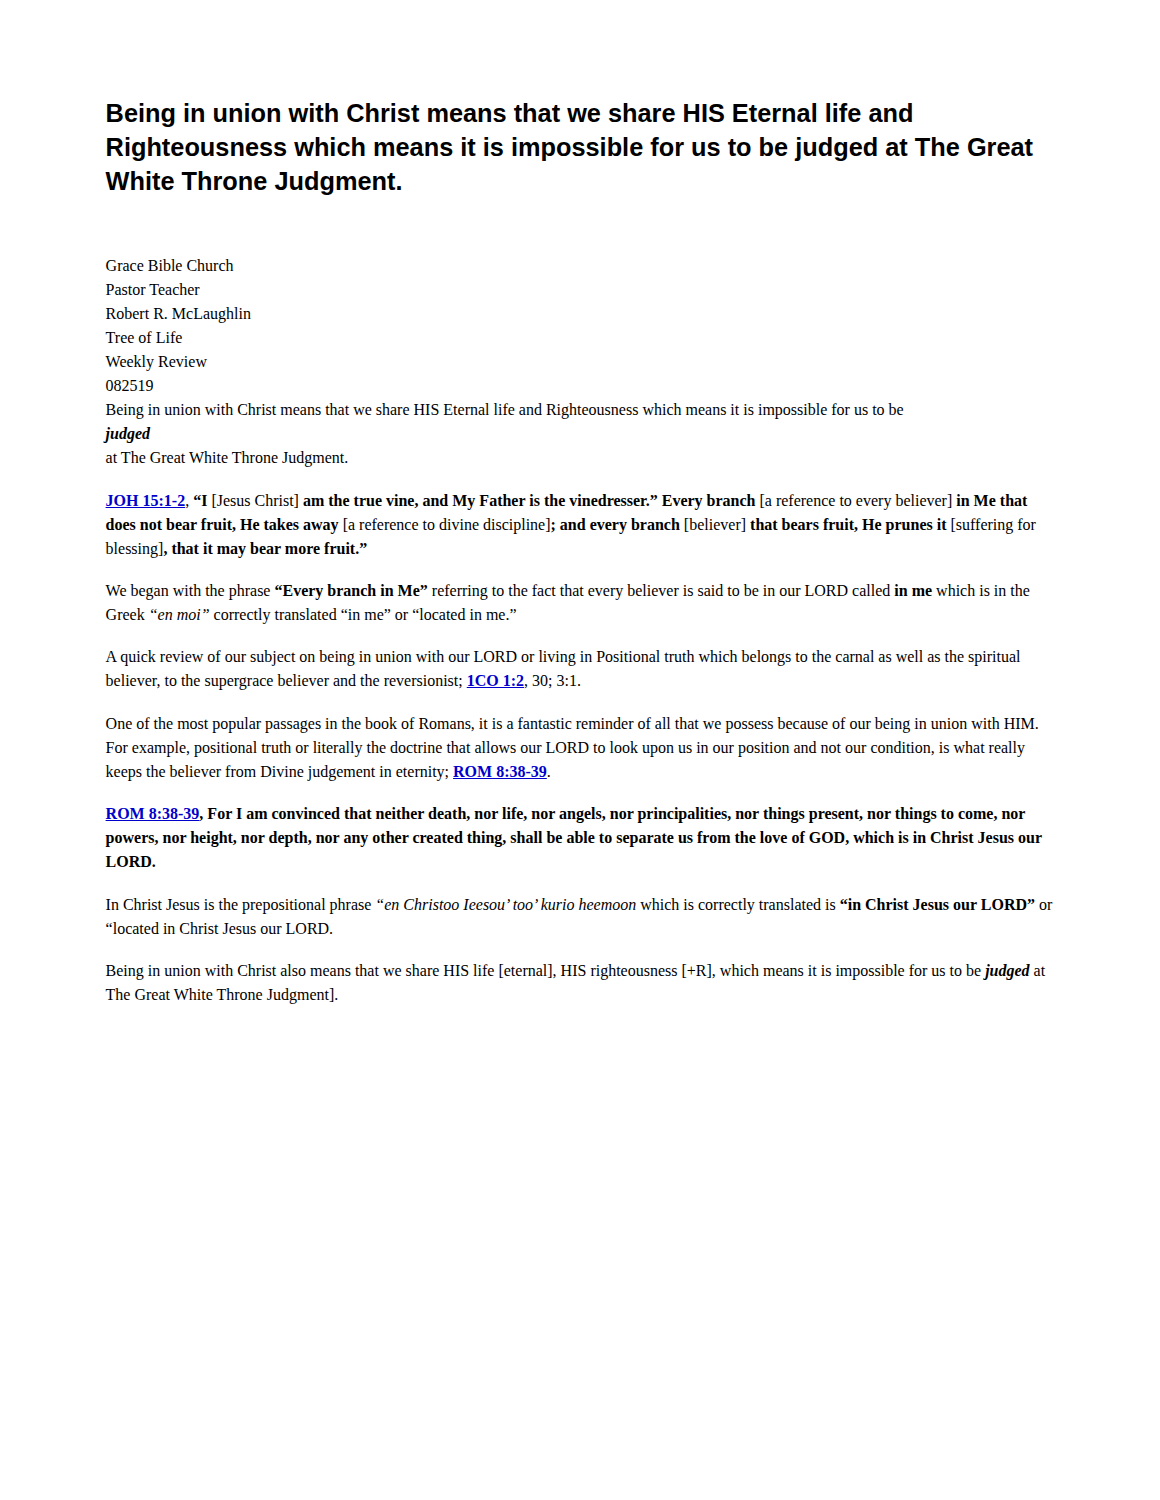Being in union with Christ means that we share HIS Eternal life and Righteousness which means it is impossible for us to be judged at The Great White Throne Judgment.
Grace Bible Church Pastor Teacher Robert R. McLaughlin Tree of Life Weekly Review 082519 Being in union with Christ means that we share HIS Eternal life and Righteousness which means it is impossible for us to be judged at The Great White Throne Judgment.
JOH 15:1-2, “I [Jesus Christ] am the true vine, and My Father is the vinedresser.” Every branch [a reference to every believer] in Me that does not bear fruit, He takes away [a reference to divine discipline]; and every branch [believer] that bears fruit, He prunes it [suffering for blessing], that it may bear more fruit.”
We began with the phrase “Every branch in Me” referring to the fact that every believer is said to be in our LORD called in me which is in the Greek “en moi” correctly translated “in me” or “located in me.”
A quick review of our subject on being in union with our LORD or living in Positional truth which belongs to the carnal as well as the spiritual believer, to the supergrace believer and the reversionist; 1CO 1:2, 30; 3:1.
One of the most popular passages in the book of Romans, it is a fantastic reminder of all that we possess because of our being in union with HIM. For example, positional truth or literally the doctrine that allows our LORD to look upon us in our position and not our condition, is what really keeps the believer from Divine judgement in eternity; ROM 8:38-39.
ROM 8:38-39, For I am convinced that neither death, nor life, nor angels, nor principalities, nor things present, nor things to come, nor powers, nor height, nor depth, nor any other created thing, shall be able to separate us from the love of GOD, which is in Christ Jesus our LORD.
In Christ Jesus is the prepositional phrase “en Christoo Ieesou’ too’ kurio heemoon which is correctly translated is “in Christ Jesus our LORD” or “located in Christ Jesus our LORD.
Being in union with Christ also means that we share HIS life [eternal], HIS righteousness [+R], which means it is impossible for us to be judged at The Great White Throne Judgment].